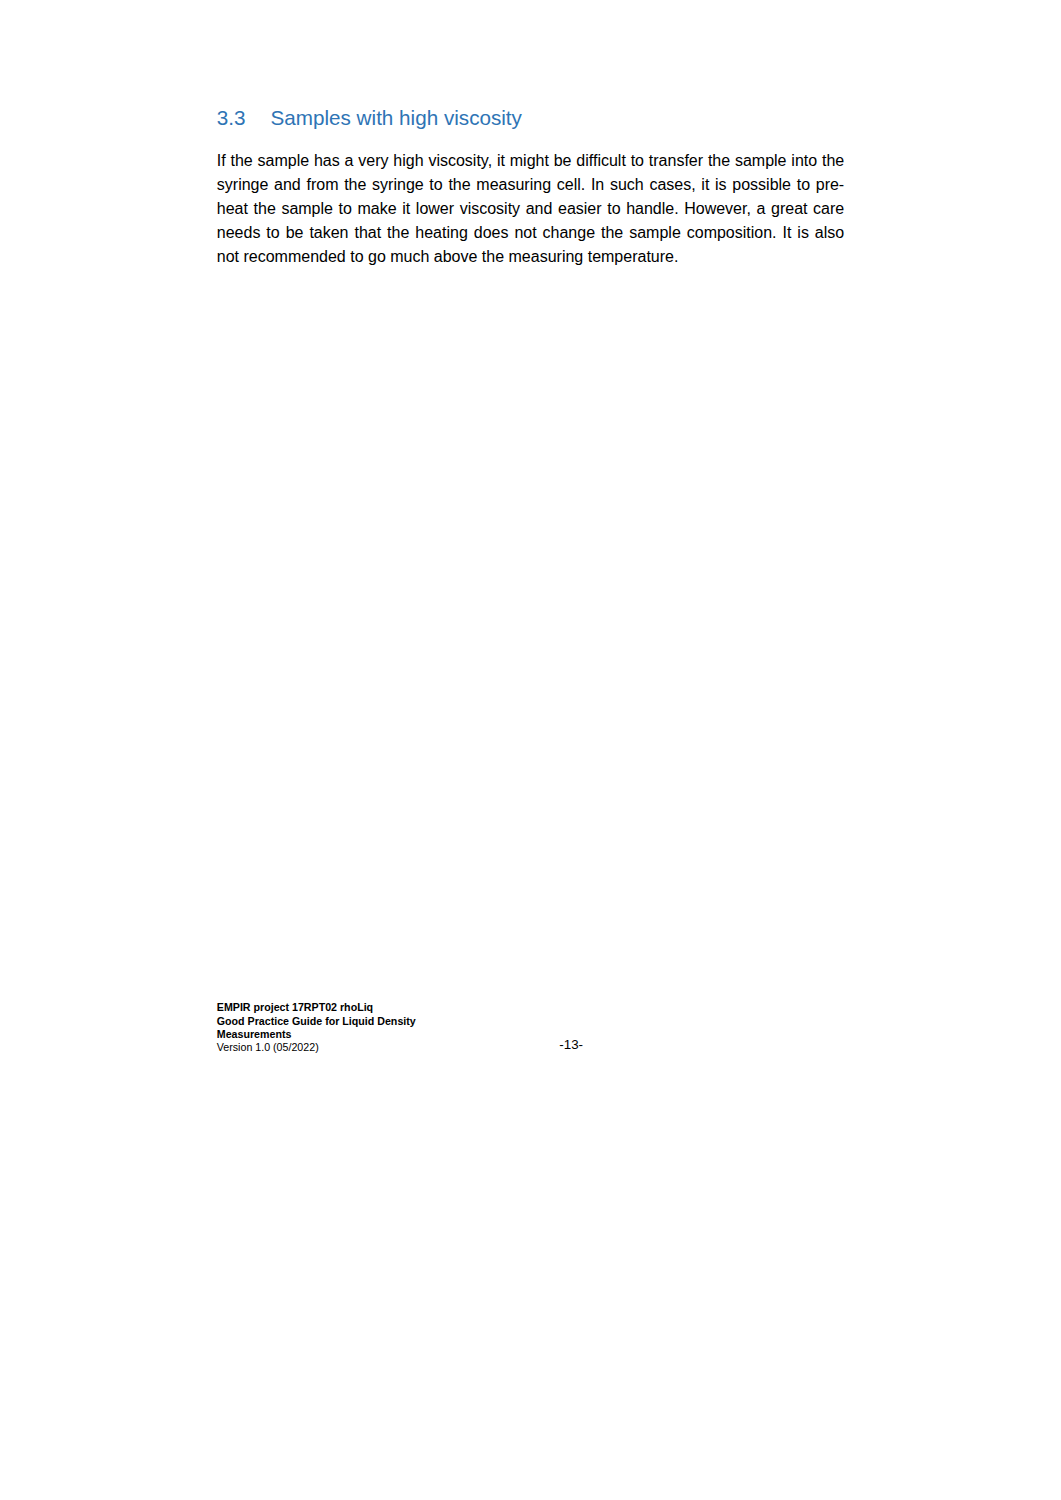3.3 Samples with high viscosity
If the sample has a very high viscosity, it might be difficult to transfer the sample into the syringe and from the syringe to the measuring cell. In such cases, it is possible to pre-heat the sample to make it lower viscosity and easier to handle. However, a great care needs to be taken that the heating does not change the sample composition. It is also not recommended to go much above the measuring temperature.
EMPIR project 17RPT02 rhoLiq
Good Practice Guide for Liquid Density
Measurements
Version 1.0 (05/2022)
-13-